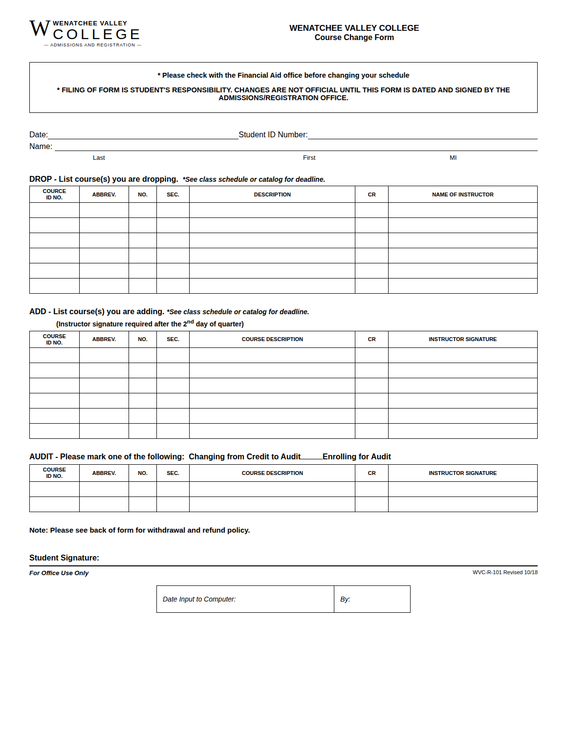W
WENATCHEE VALLEY
COLLEGE
— ADMISSIONS AND REGISTRATION —
WENATCHEE VALLEY COLLEGE
Course Change Form
* Please check with the Financial Aid office before changing your schedule
* FILING OF FORM IS STUDENT'S RESPONSIBILITY. CHANGES ARE NOT OFFICIAL UNTIL THIS FORM IS DATED AND SIGNED BY THE ADMISSIONS/REGISTRATION OFFICE.
Date: Student ID Number:
Name:
Last First MI
DROP - List course(s) you are dropping. *See class schedule or catalog for deadline.
| COURCE ID NO. | ABBREV. | NO. | SEC. | DESCRIPTION | CR | NAME OF INSTRUCTOR |
| --- | --- | --- | --- | --- | --- | --- |
ADD - List course(s) you are adding. *See class schedule or catalog for deadline.
(Instructor signature required after the 2nd day of quarter)
| COURSE ID NO. | ABBREV. | NO. | SEC. | COURSE DESCRIPTION | CR | INSTRUCTOR SIGNATURE |
| --- | --- | --- | --- | --- | --- | --- |
AUDIT - Please mark one of the following: Changing from Credit to Audit Enrolling for Audit
| COURSE ID NO. | ABBREV. | NO. | SEC. | COURSE DESCRIPTION | CR | INSTRUCTOR SIGNATURE |
| --- | --- | --- | --- | --- | --- | --- |
Note: Please see back of form for withdrawal and refund policy.
Student Signature:
For Office Use Only WVC-R-101 Revised 10/18
| Date Input to Computer: | By: |